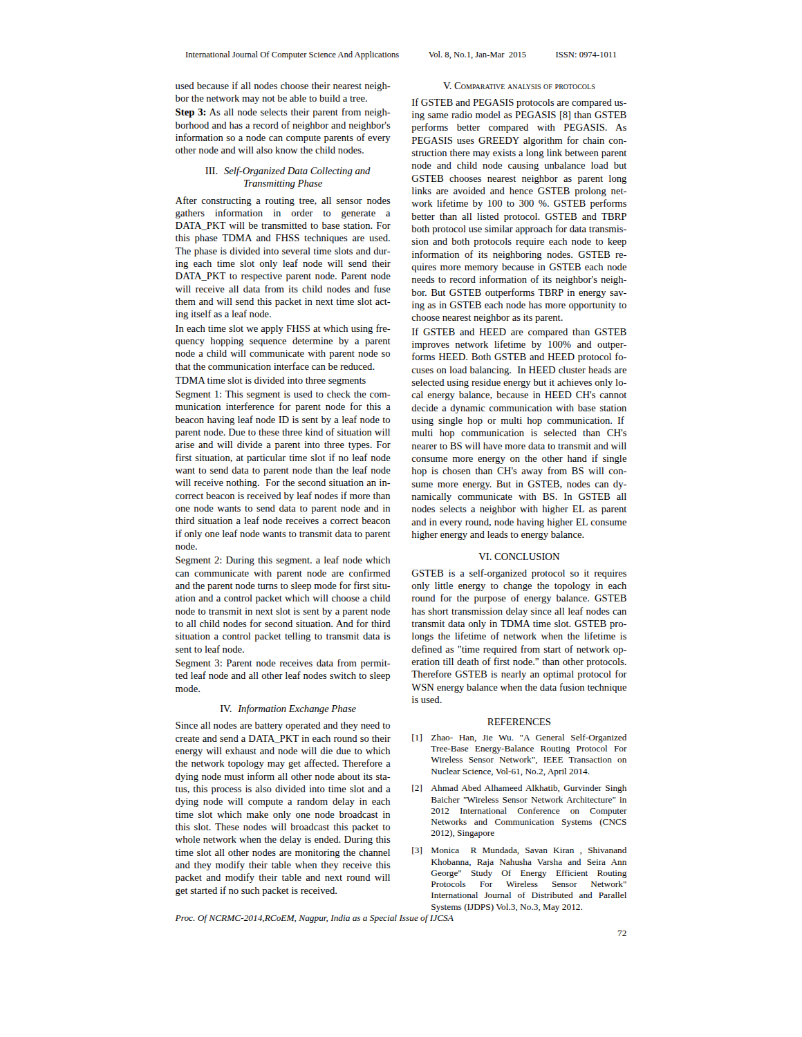International Journal Of Computer Science And Applications Vol. 8, No.1, Jan-Mar 2015 ISSN: 0974-1011
used because if all nodes choose their nearest neighbor the network may not be able to build a tree.
Step 3: As all node selects their parent from neighborhood and has a record of neighbor and neighbor's information so a node can compute parents of every other node and will also know the child nodes.
III. Self-Organized Data Collecting and Transmitting Phase
After constructing a routing tree, all sensor nodes gathers information in order to generate a DATA_PKT will be transmitted to base station. For this phase TDMA and FHSS techniques are used. The phase is divided into several time slots and during each time slot only leaf node will send their DATA_PKT to respective parent node. Parent node will receive all data from its child nodes and fuse them and will send this packet in next time slot acting itself as a leaf node.
In each time slot we apply FHSS at which using frequency hopping sequence determine by a parent node a child will communicate with parent node so that the communication interface can be reduced.
TDMA time slot is divided into three segments
Segment 1: This segment is used to check the communication interference for parent node for this a beacon having leaf node ID is sent by a leaf node to parent node. Due to these three kind of situation will arise and will divide a parent into three types. For first situation, at particular time slot if no leaf node want to send data to parent node than the leaf node will receive nothing. For the second situation an incorrect beacon is received by leaf nodes if more than one node wants to send data to parent node and in third situation a leaf node receives a correct beacon if only one leaf node wants to transmit data to parent node.
Segment 2: During this segment. a leaf node which can communicate with parent node are confirmed and the parent node turns to sleep mode for first situation and a control packet which will choose a child node to transmit in next slot is sent by a parent node to all child nodes for second situation. And for third situation a control packet telling to transmit data is sent to leaf node.
Segment 3: Parent node receives data from permitted leaf node and all other leaf nodes switch to sleep mode.
IV. Information Exchange Phase
Since all nodes are battery operated and they need to create and send a DATA_PKT in each round so their energy will exhaust and node will die due to which the network topology may get affected. Therefore a dying node must inform all other node about its status, this process is also divided into time slot and a dying node will compute a random delay in each time slot which make only one node broadcast in this slot. These nodes will broadcast this packet to whole network when the delay is ended. During this time slot all other nodes are monitoring the channel and they modify their table when they receive this packet and modify their table and next round will get started if no such packet is received.
V. Comparative analysis of protocols
If GSTEB and PEGASIS protocols are compared using same radio model as PEGASIS [8] than GSTEB performs better compared with PEGASIS. As PEGASIS uses GREEDY algorithm for chain construction there may exists a long link between parent node and child node causing unbalance load but GSTEB chooses nearest neighbor as parent long links are avoided and hence GSTEB prolong network lifetime by 100 to 300 %. GSTEB performs better than all listed protocol. GSTEB and TBRP both protocol use similar approach for data transmission and both protocols require each node to keep information of its neighboring nodes. GSTEB requires more memory because in GSTEB each node needs to record information of its neighbor's neighbor. But GSTEB outperforms TBRP in energy saving as in GSTEB each node has more opportunity to choose nearest neighbor as its parent.
If GSTEB and HEED are compared than GSTEB improves network lifetime by 100% and outperforms HEED. Both GSTEB and HEED protocol focuses on load balancing. In HEED cluster heads are selected using residue energy but it achieves only local energy balance, because in HEED CH's cannot decide a dynamic communication with base station using single hop or multi hop communication. If multi hop communication is selected than CH's nearer to BS will have more data to transmit and will consume more energy on the other hand if single hop is chosen than CH's away from BS will consume more energy. But in GSTEB, nodes can dynamically communicate with BS. In GSTEB all nodes selects a neighbor with higher EL as parent and in every round, node having higher EL consume higher energy and leads to energy balance.
VI. CONCLUSION
GSTEB is a self-organized protocol so it requires only little energy to change the topology in each round for the purpose of energy balance. GSTEB has short transmission delay since all leaf nodes can transmit data only in TDMA time slot. GSTEB prolongs the lifetime of network when the lifetime is defined as "time required from start of network operation till death of first node." than other protocols. Therefore GSTEB is nearly an optimal protocol for WSN energy balance when the data fusion technique is used.
REFERENCES
[1] Zhao- Han, Jie Wu. "A General Self-Organized Tree-Base Energy-Balance Routing Protocol For Wireless Sensor Network", IEEE Transaction on Nuclear Science, Vol-61, No.2, April 2014.
[2] Ahmad Abed Alhameed Alkhatib, Gurvinder Singh Baicher "Wireless Sensor Network Architecture" in 2012 International Conference on Computer Networks and Communication Systems (CNCS 2012), Singapore
[3] Monica R Mundada, Savan Kiran , Shivanand Khobanna, Raja Nahusha Varsha and Seira Ann George" Study Of Energy Efficient Routing Protocols For Wireless Sensor Network" International Journal of Distributed and Parallel Systems (IJDPS) Vol.3, No.3, May 2012.
Proc. Of NCRMC-2014,RCoEM, Nagpur, India as a Special Issue of IJCSA
72